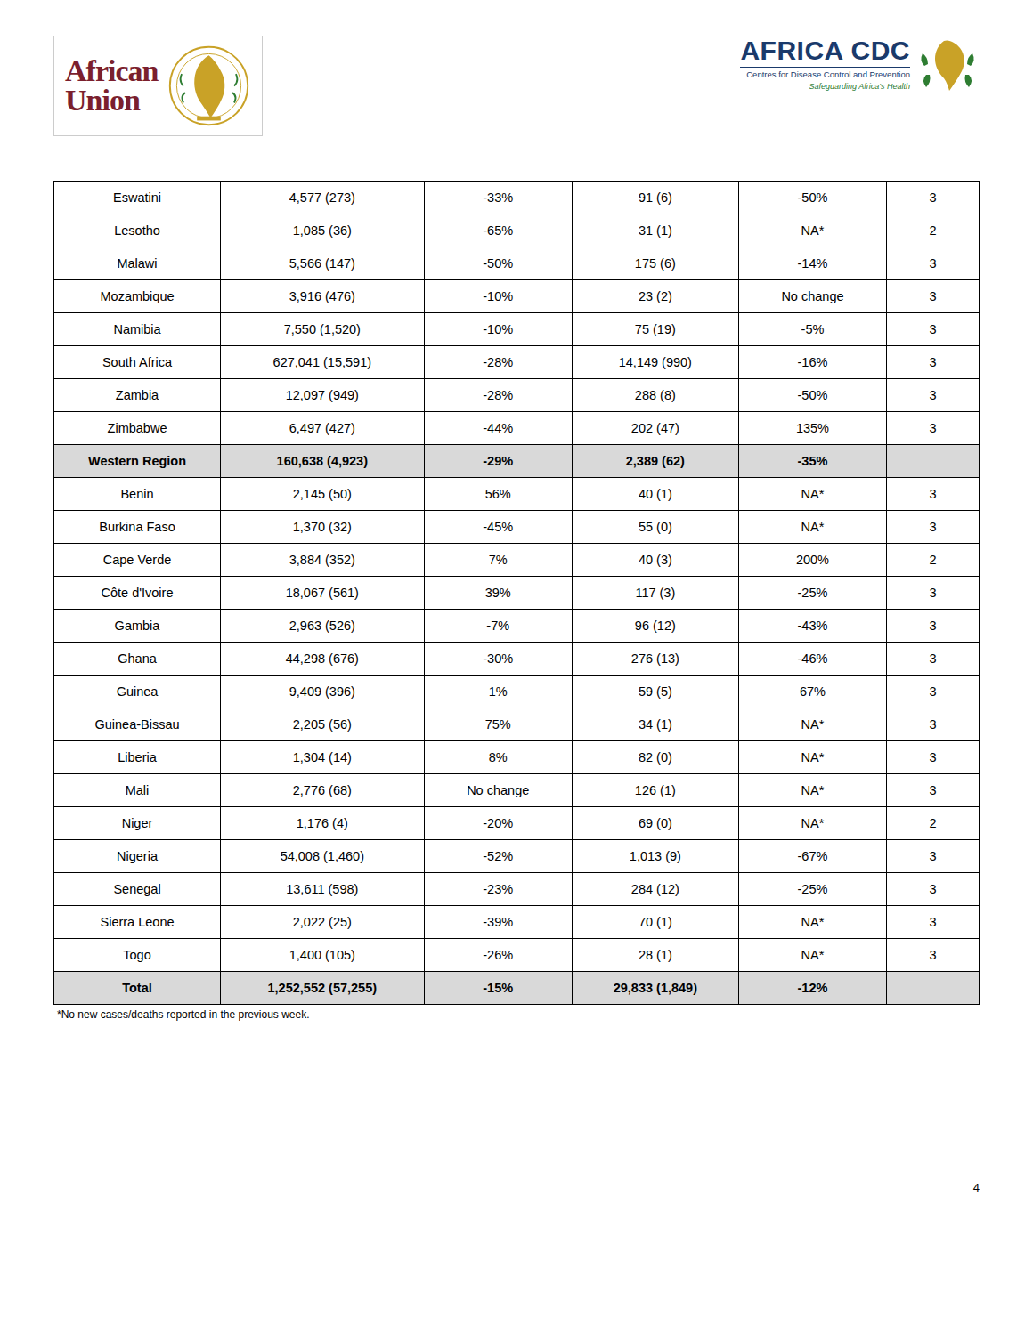African
Union
AFRICA CDC
Centres for Disease Control and Prevention
Safeguarding Africa's Health
| Eswatini | 4,577 (273) | -33% | 91 (6) | -50% | 3 |
| Lesotho | 1,085 (36) | -65% | 31 (1) | NA* | 2 |
| Malawi | 5,566 (147) | -50% | 175 (6) | -14% | 3 |
| Mozambique | 3,916 (476) | -10% | 23 (2) | No change | 3 |
| Namibia | 7,550 (1,520) | -10% | 75 (19) | -5% | 3 |
| South Africa | 627,041 (15,591) | -28% | 14,149 (990) | -16% | 3 |
| Zambia | 12,097 (949) | -28% | 288 (8) | -50% | 3 |
| Zimbabwe | 6,497 (427) | -44% | 202 (47) | 135% | 3 |
| Western Region | 160,638 (4,923) | -29% | 2,389 (62) | -35% | |
| Benin | 2,145 (50) | 56% | 40 (1) | NA* | 3 |
| Burkina Faso | 1,370 (32) | -45% | 55 (0) | NA* | 3 |
| Cape Verde | 3,884 (352) | 7% | 40 (3) | 200% | 2 |
| Côte d'Ivoire | 18,067 (561) | 39% | 117 (3) | -25% | 3 |
| Gambia | 2,963 (526) | -7% | 96 (12) | -43% | 3 |
| Ghana | 44,298 (676) | -30% | 276 (13) | -46% | 3 |
| Guinea | 9,409 (396) | 1% | 59 (5) | 67% | 3 |
| Guinea-Bissau | 2,205 (56) | 75% | 34 (1) | NA* | 3 |
| Liberia | 1,304 (14) | 8% | 82 (0) | NA* | 3 |
| Mali | 2,776 (68) | No change | 126 (1) | NA* | 3 |
| Niger | 1,176 (4) | -20% | 69 (0) | NA* | 2 |
| Nigeria | 54,008 (1,460) | -52% | 1,013 (9) | -67% | 3 |
| Senegal | 13,611 (598) | -23% | 284 (12) | -25% | 3 |
| Sierra Leone | 2,022 (25) | -39% | 70 (1) | NA* | 3 |
| Togo | 1,400 (105) | -26% | 28 (1) | NA* | 3 |
| Total | 1,252,552 (57,255) | -15% | 29,833 (1,849) | -12% | |
*No new cases/deaths reported in the previous week.
4